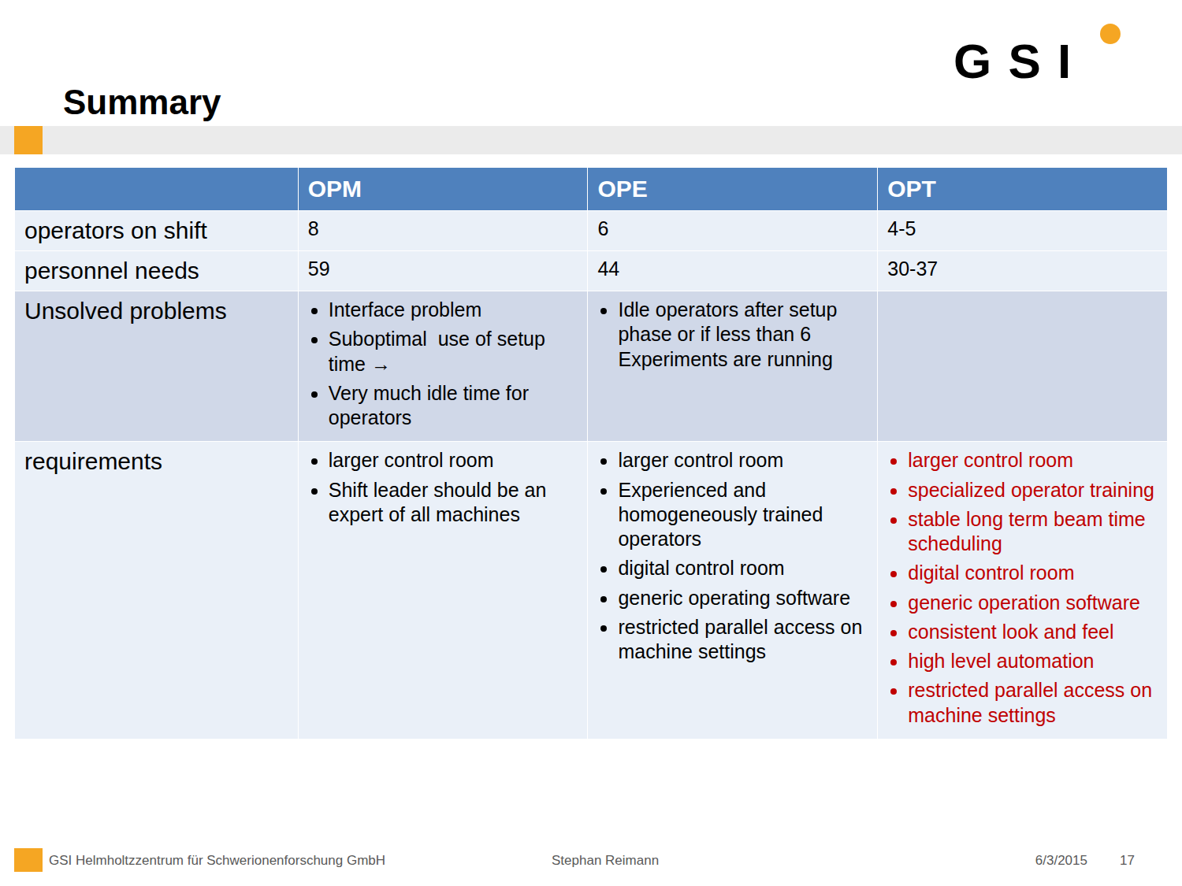G S I
Summary
| | OPM | OPE | OPT |
| --- | --- | --- | --- |
| operators on shift | 8 | 6 | 4-5 |
| personnel needs | 59 | 44 | 30-37 |
| Unsolved problems | Interface problem Suboptimal use of setup time → Very much idle time for operators | Idle operators after setup phase or if less than 6 Experiments are running | |
| requirements | larger control room Shift leader should be an expert of all machines | larger control room Experienced and homogeneously trained operators digital control room generic operating software restricted parallel access on machine settings | larger control room specialized operator training stable long term beam time scheduling digital control room generic operation software consistent look and feel high level automation restricted parallel access on machine settings |
GSI Helmholtzzentrum für Schwerionenforschung GmbH
Stephan Reimann
6/3/2015
17